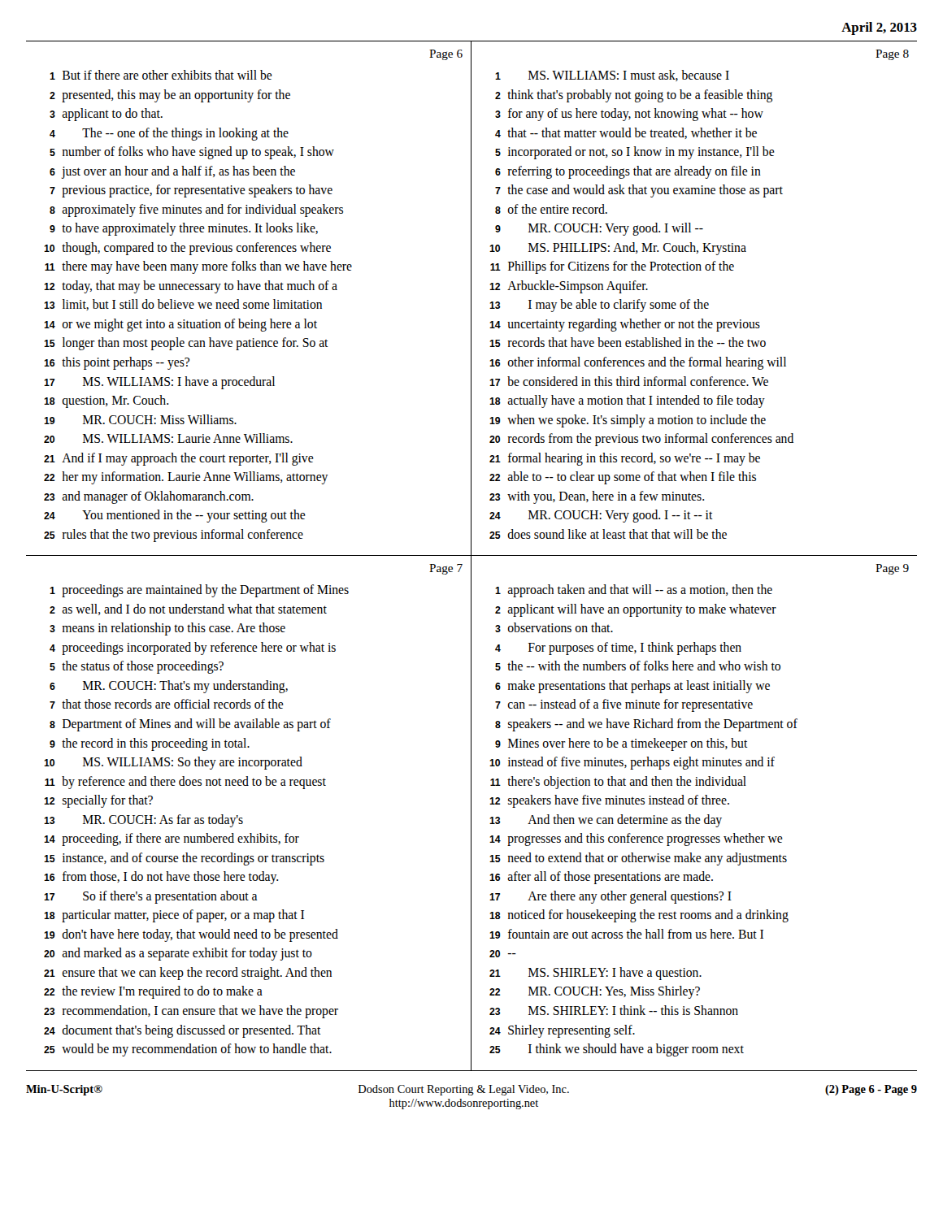April 2, 2013
Page 6
But if there are other exhibits that will be
presented, this may be an opportunity for the
applicant to do that.
The -- one of the things in looking at the
number of folks who have signed up to speak, I show
just over an hour and a half if, as has been the
previous practice, for representative speakers to have
approximately five minutes and for individual speakers
to have approximately three minutes. It looks like,
though, compared to the previous conferences where
there may have been many more folks than we have here
today, that may be unnecessary to have that much of a
limit, but I still do believe we need some limitation
or we might get into a situation of being here a lot
longer than most people can have patience for. So at
this point perhaps -- yes?
MS. WILLIAMS: I have a procedural
question, Mr. Couch.
MR. COUCH: Miss Williams.
MS. WILLIAMS: Laurie Anne Williams.
And if I may approach the court reporter, I'll give
her my information. Laurie Anne Williams, attorney
and manager of Oklahomaranch.com.
You mentioned in the -- your setting out the
rules that the two previous informal conference
Page 8
MS. WILLIAMS: I must ask, because I
think that's probably not going to be a feasible thing
for any of us here today, not knowing what -- how
that -- that matter would be treated, whether it be
incorporated or not, so I know in my instance, I'll be
referring to proceedings that are already on file in
the case and would ask that you examine those as part
of the entire record.
MR. COUCH: Very good. I will --
MS. PHILLIPS: And, Mr. Couch, Krystina
Phillips for Citizens for the Protection of the
Arbuckle-Simpson Aquifer.
I may be able to clarify some of the
uncertainty regarding whether or not the previous
records that have been established in the -- the two
other informal conferences and the formal hearing will
be considered in this third informal conference. We
actually have a motion that I intended to file today
when we spoke. It's simply a motion to include the
records from the previous two informal conferences and
formal hearing in this record, so we're -- I may be
able to -- to clear up some of that when I file this
with you, Dean, here in a few minutes.
MR. COUCH: Very good. I -- it -- it
does sound like at least that that will be the
Page 7
proceedings are maintained by the Department of Mines
as well, and I do not understand what that statement
means in relationship to this case. Are those
proceedings incorporated by reference here or what is
the status of those proceedings?
MR. COUCH: That's my understanding,
that those records are official records of the
Department of Mines and will be available as part of
the record in this proceeding in total.
MS. WILLIAMS: So they are incorporated
by reference and there does not need to be a request
specially for that?
MR. COUCH: As far as today's
proceeding, if there are numbered exhibits, for
instance, and of course the recordings or transcripts
from those, I do not have those here today.
So if there's a presentation about a
particular matter, piece of paper, or a map that I
don't have here today, that would need to be presented
and marked as a separate exhibit for today just to
ensure that we can keep the record straight. And then
the review I'm required to do to make a
recommendation, I can ensure that we have the proper
document that's being discussed or presented. That
would be my recommendation of how to handle that.
Page 9
approach taken and that will -- as a motion, then the
applicant will have an opportunity to make whatever
observations on that.
For purposes of time, I think perhaps then
the -- with the numbers of folks here and who wish to
make presentations that perhaps at least initially we
can -- instead of a five minute for representative
speakers -- and we have Richard from the Department of
Mines over here to be a timekeeper on this, but
instead of five minutes, perhaps eight minutes and if
there's objection to that and then the individual
speakers have five minutes instead of three.
And then we can determine as the day
progresses and this conference progresses whether we
need to extend that or otherwise make any adjustments
after all of those presentations are made.
Are there any other general questions? I
noticed for housekeeping the rest rooms and a drinking
fountain are out across the hall from us here. But I
--
MS. SHIRLEY: I have a question.
MR. COUCH: Yes, Miss Shirley?
MS. SHIRLEY: I think -- this is Shannon
Shirley representing self.
I think we should have a bigger room next
Min-U-Script®
Dodson Court Reporting & Legal Video, Inc.
http://www.dodsonreporting.net
(2) Page 6 - Page 9